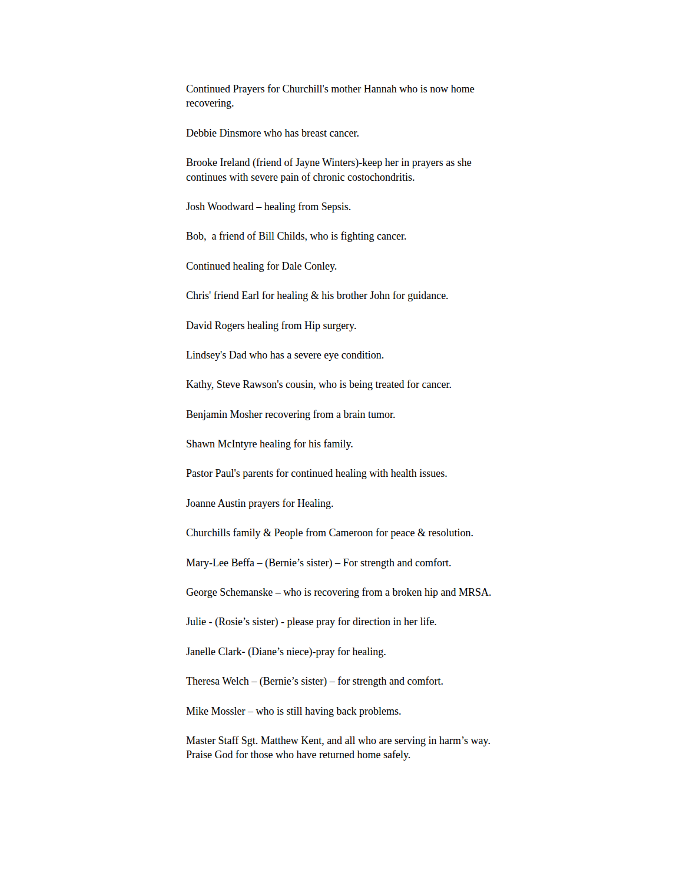Continued Prayers for Churchill's mother Hannah who is now home recovering.
Debbie Dinsmore who has breast cancer.
Brooke Ireland (friend of Jayne Winters)-keep her in prayers as she continues with severe pain of chronic costochondritis.
Josh Woodward – healing from Sepsis.
Bob, a friend of Bill Childs, who is fighting cancer.
Continued healing for Dale Conley.
Chris' friend Earl for healing & his brother John for guidance.
David Rogers healing from Hip surgery.
Lindsey's Dad who has a severe eye condition.
Kathy, Steve Rawson's cousin, who is being treated for cancer.
Benjamin Mosher recovering from a brain tumor.
Shawn McIntyre healing for his family.
Pastor Paul's parents for continued healing with health issues.
Joanne Austin prayers for Healing.
Churchills family & People from Cameroon for peace & resolution.
Mary-Lee Beffa – (Bernie’s sister) – For strength and comfort.
George Schemanske – who is recovering from a broken hip and MRSA.
Julie - (Rosie’s sister) - please pray for direction in her life.
Janelle Clark- (Diane’s niece)-pray for healing.
Theresa Welch – (Bernie’s sister) – for strength and comfort.
Mike Mossler – who is still having back problems.
Master Staff Sgt. Matthew Kent, and all who are serving in harm’s way. Praise God for those who have returned home safely.